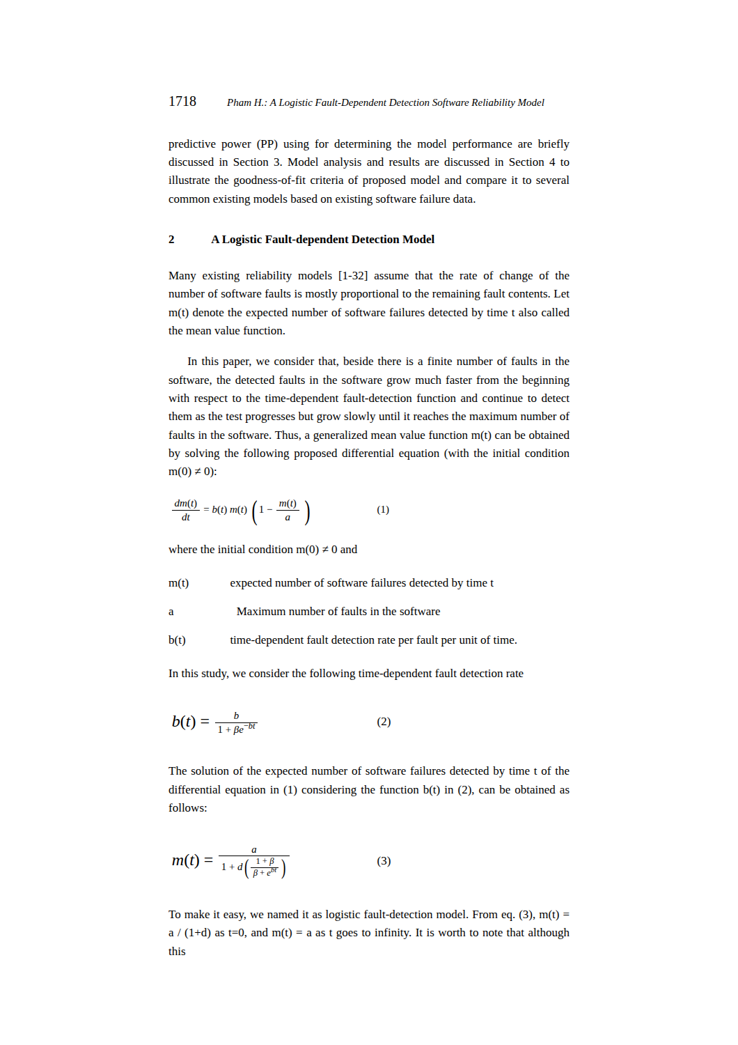1718 Pham H.: A Logistic Fault-Dependent Detection Software Reliability Model
predictive power (PP) using for determining the model performance are briefly discussed in Section 3. Model analysis and results are discussed in Section 4 to illustrate the goodness-of-fit criteria of proposed model and compare it to several common existing models based on existing software failure data.
2 A Logistic Fault-dependent Detection Model
Many existing reliability models [1-32] assume that the rate of change of the number of software faults is mostly proportional to the remaining fault contents. Let m(t) denote the expected number of software failures detected by time t also called the mean value function.
In this paper, we consider that, beside there is a finite number of faults in the software, the detected faults in the software grow much faster from the beginning with respect to the time-dependent fault-detection function and continue to detect them as the test progresses but grow slowly until it reaches the maximum number of faults in the software. Thus, a generalized mean value function m(t) can be obtained by solving the following proposed differential equation (with the initial condition m(0) ≠ 0):
dm(t) dt = b(t) m(t) (1 − m(t) a ) (1)
where the initial condition m(0) ≠ 0 and
m(t)
expected number of software failures detected by time t
a
Maximum number of faults in the software
b(t)
time-dependent fault detection rate per fault per unit of time.
In this study, we consider the following time-dependent fault detection rate
b(t) = b 1 + βe−bt (2)
The solution of the expected number of software failures detected by time t of the differential equation in (1) considering the function b(t) in (2), can be obtained as follows:
m(t) = a 1 + d(1 + β β + ebt) (3)
To make it easy, we named it as logistic fault-detection model. From eq. (3), m(t) = a / (1+d) as t=0, and m(t) = a as t goes to infinity. It is worth to note that although this